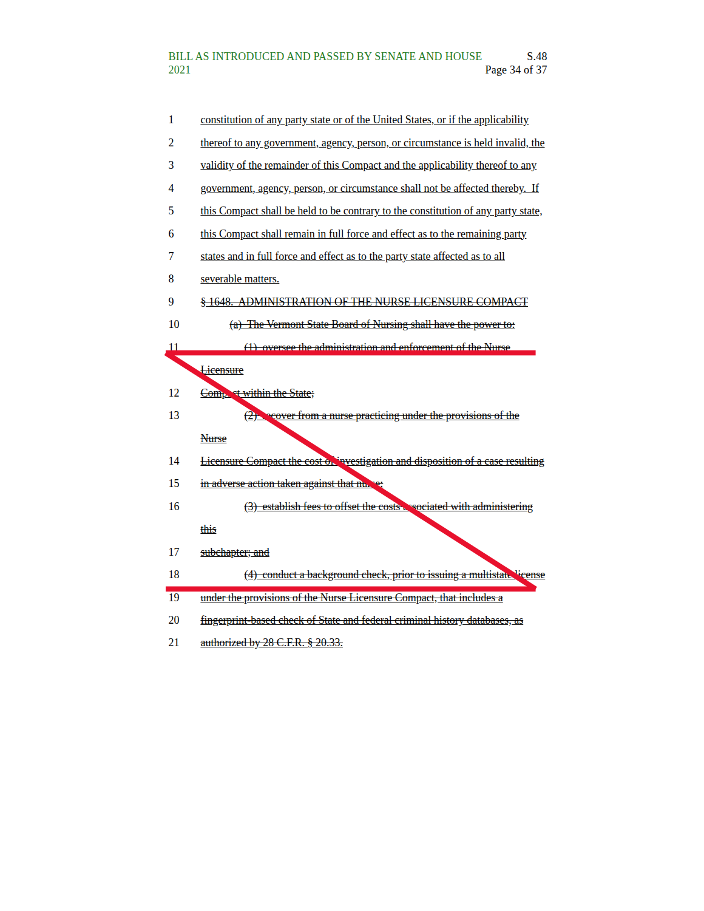BILL AS INTRODUCED AND PASSED BY SENATE AND HOUSE
2021
S.48
Page 34 of 37
| 1 | constitution of any party state or of the United States, or if the applicability |
| 2 | thereof to any government, agency, person, or circumstance is held invalid, the |
| 3 | validity of the remainder of this Compact and the applicability thereof to any |
| 4 | government, agency, person, or circumstance shall not be affected thereby. If |
| 5 | this Compact shall be held to be contrary to the constitution of any party state, |
| 6 | this Compact shall remain in full force and effect as to the remaining party |
| 7 | states and in full force and effect as to the party state affected as to all |
| 8 | severable matters. |
| 9 | § 1648. ADMINISTRATION OF THE NURSE LICENSURE COMPACT |
| 10 | (a) The Vermont State Board of Nursing shall have the power to: |
| 11 | (1) oversee the administration and enforcement of the Nurse Licensure |
| 12 | Compact within the State; |
| 13 | (2) recover from a nurse practicing under the provisions of the Nurse |
| 14 | Licensure Compact the cost of investigation and disposition of a case resulting |
| 15 | in adverse action taken against that nurse; |
| 16 | (3) establish fees to offset the costs associated with administering this |
| 17 | subchapter; and |
| 18 | (4) conduct a background check, prior to issuing a multistate license |
| 19 | under the provisions of the Nurse Licensure Compact, that includes a |
| 20 | fingerprint-based check of State and federal criminal history databases, as |
| 21 | authorized by 28 C.F.R. § 20.33. |